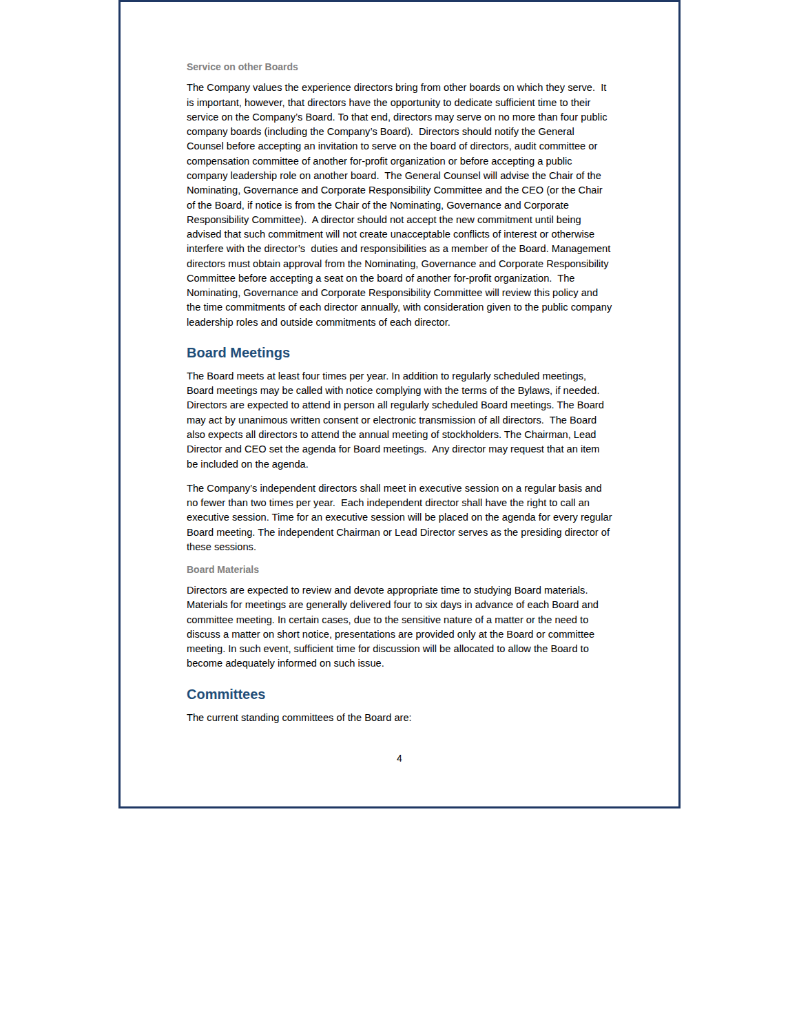Service on other Boards
The Company values the experience directors bring from other boards on which they serve. It is important, however, that directors have the opportunity to dedicate sufficient time to their service on the Company’s Board. To that end, directors may serve on no more than four public company boards (including the Company’s Board). Directors should notify the General Counsel before accepting an invitation to serve on the board of directors, audit committee or compensation committee of another for-profit organization or before accepting a public company leadership role on another board. The General Counsel will advise the Chair of the Nominating, Governance and Corporate Responsibility Committee and the CEO (or the Chair of the Board, if notice is from the Chair of the Nominating, Governance and Corporate Responsibility Committee). A director should not accept the new commitment until being advised that such commitment will not create unacceptable conflicts of interest or otherwise interfere with the director’s duties and responsibilities as a member of the Board. Management directors must obtain approval from the Nominating, Governance and Corporate Responsibility Committee before accepting a seat on the board of another for-profit organization. The Nominating, Governance and Corporate Responsibility Committee will review this policy and the time commitments of each director annually, with consideration given to the public company leadership roles and outside commitments of each director.
Board Meetings
The Board meets at least four times per year. In addition to regularly scheduled meetings, Board meetings may be called with notice complying with the terms of the Bylaws, if needed. Directors are expected to attend in person all regularly scheduled Board meetings. The Board may act by unanimous written consent or electronic transmission of all directors. The Board also expects all directors to attend the annual meeting of stockholders. The Chairman, Lead Director and CEO set the agenda for Board meetings. Any director may request that an item be included on the agenda.
The Company’s independent directors shall meet in executive session on a regular basis and no fewer than two times per year. Each independent director shall have the right to call an executive session. Time for an executive session will be placed on the agenda for every regular Board meeting. The independent Chairman or Lead Director serves as the presiding director of these sessions.
Board Materials
Directors are expected to review and devote appropriate time to studying Board materials. Materials for meetings are generally delivered four to six days in advance of each Board and committee meeting. In certain cases, due to the sensitive nature of a matter or the need to discuss a matter on short notice, presentations are provided only at the Board or committee meeting. In such event, sufficient time for discussion will be allocated to allow the Board to become adequately informed on such issue.
Committees
The current standing committees of the Board are:
4